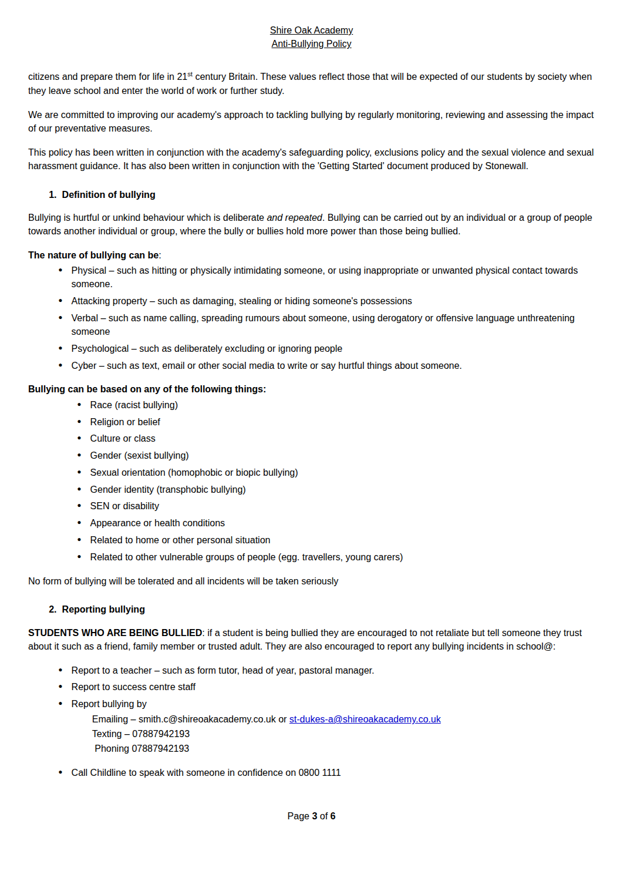Shire Oak Academy
Anti-Bullying Policy
citizens and prepare them for life in 21st century Britain. These values reflect those that will be expected of our students by society when they leave school and enter the world of work or further study.
We are committed to improving our academy's approach to tackling bullying by regularly monitoring, reviewing and assessing the impact of our preventative measures.
This policy has been written in conjunction with the academy's safeguarding policy, exclusions policy and the sexual violence and sexual harassment guidance. It has also been written in conjunction with the 'Getting Started' document produced by Stonewall.
1. Definition of bullying
Bullying is hurtful or unkind behaviour which is deliberate and repeated. Bullying can be carried out by an individual or a group of people towards another individual or group, where the bully or bullies hold more power than those being bullied.
The nature of bullying can be:
Physical – such as hitting or physically intimidating someone, or using inappropriate or unwanted physical contact towards someone.
Attacking property – such as damaging, stealing or hiding someone's possessions
Verbal – such as name calling, spreading rumours about someone, using derogatory or offensive language unthreatening someone
Psychological – such as deliberately excluding or ignoring people
Cyber – such as text, email or other social media to write or say hurtful things about someone.
Bullying can be based on any of the following things:
Race (racist bullying)
Religion or belief
Culture or class
Gender (sexist bullying)
Sexual orientation (homophobic or biopic bullying)
Gender identity (transphobic bullying)
SEN or disability
Appearance or health conditions
Related to home or other personal situation
Related to other vulnerable groups of people (egg. travellers, young carers)
No form of bullying will be tolerated and all incidents will be taken seriously
2. Reporting bullying
STUDENTS WHO ARE BEING BULLIED: if a student is being bullied they are encouraged to not retaliate but tell someone they trust about it such as a friend, family member or trusted adult. They are also encouraged to report any bullying incidents in school@:
Report to a teacher – such as form tutor, head of year, pastoral manager.
Report to success centre staff
Report bullying by
Emailing – smith.c@shireoakacademy.co.uk or st-dukes-a@shireoakacademy.co.uk
Texting – 07887942193
Phoning 07887942193
Call Childline to speak with someone in confidence on 0800 1111
Page 3 of 6